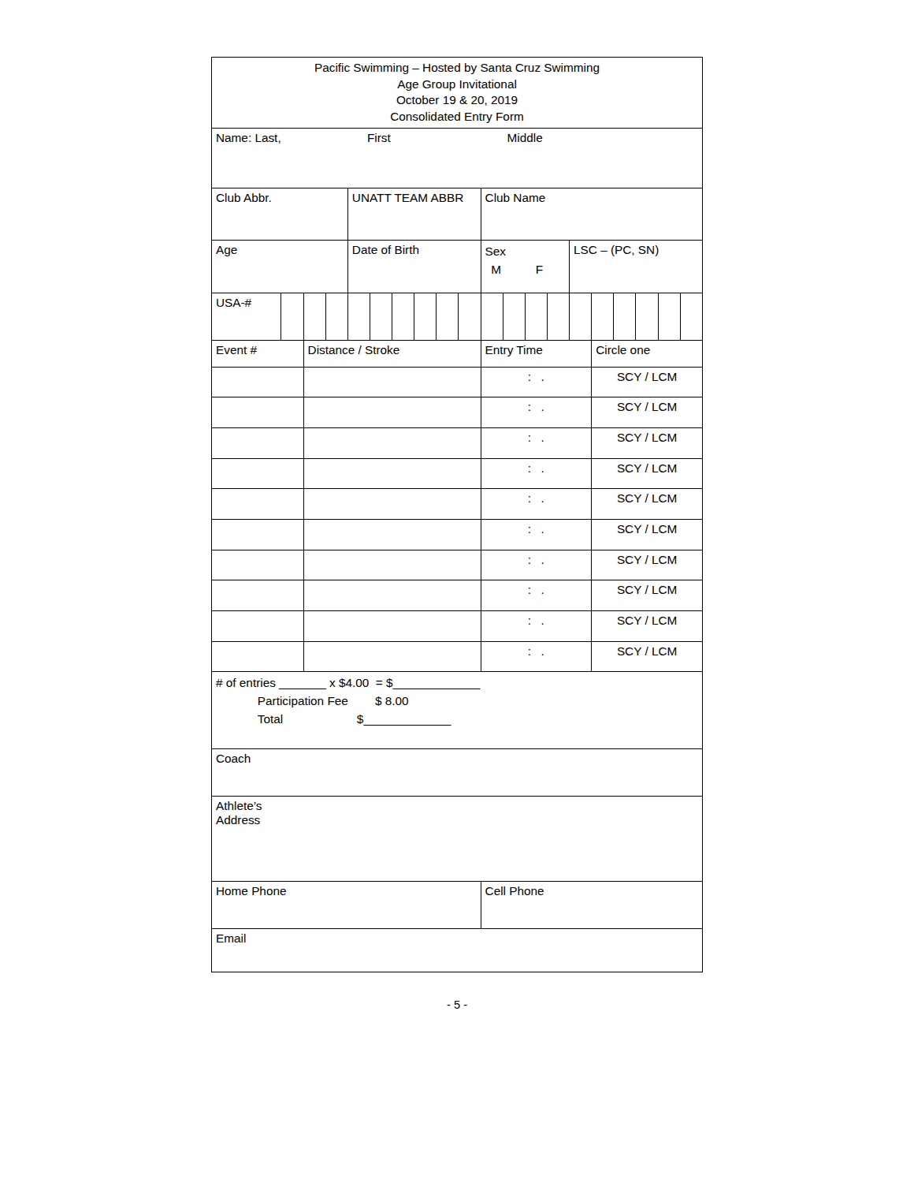| Pacific Swimming – Hosted by Santa Cruz Swimming Age Group Invitational October 19 & 20, 2019 Consolidated Entry Form |
| Name: Last, First Middle |
| Club Abbr. | UNATT TEAM ABBR | Club Name |
| Age | Date of Birth | Sex M F | LSC – (PC, SN) |
| USA-# | | | | | | | | | | | | | | | | | | | |
| Event # | Distance / Stroke | Entry Time | Circle one |
| | | : . | SCY / LCM |
| | | : . | SCY / LCM |
| | | : . | SCY / LCM |
| | | : . | SCY / LCM |
| | | : . | SCY / LCM |
| | | : . | SCY / LCM |
| | | : . | SCY / LCM |
| | | : . | SCY / LCM |
| | | : . | SCY / LCM |
| | | : . | SCY / LCM |
| # of entries _______ x $4.00 = $_____________ Participation Fee $ 8.00 Total $_____________ |
| Coach |
| Athlete’s Address |
| Home Phone | Cell Phone |
| Email |
- 5 -